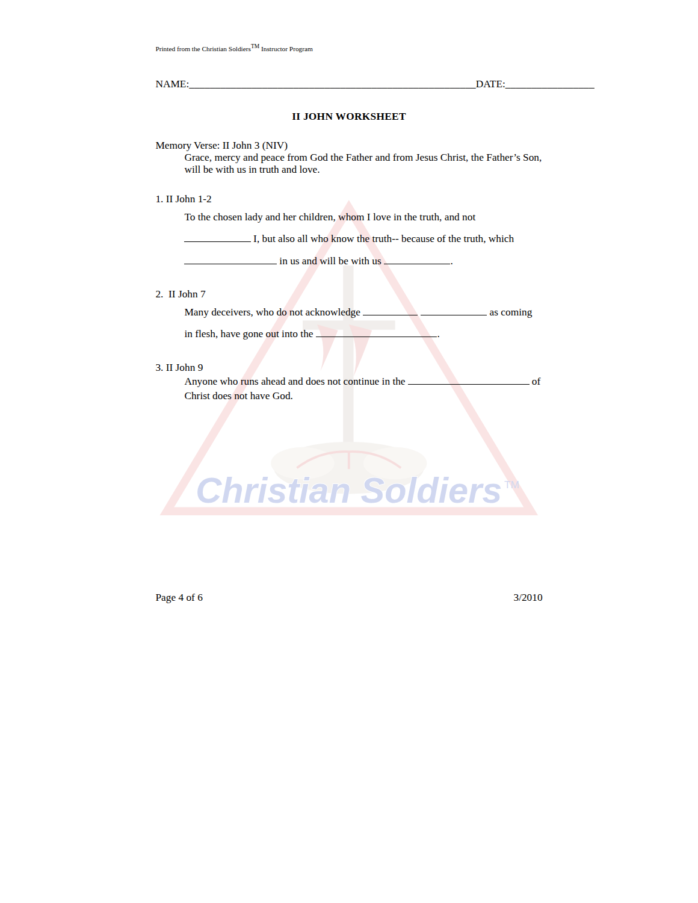Christian Soldiers TM
Printed from the Christian SoldiersTM Instructor Program
NAME:_______________________________________________________DATE:___________________
II JOHN WORKSHEET
Memory Verse: II John 3 (NIV)
Grace, mercy and peace from God the Father and from Jesus Christ, the Father’s Son, will be with us in truth and love.
1. II John 1-2
To the chosen lady and her children, whom I love in the truth, and not I, but also all who know the truth-- because of the truth, which in us and will be with us .
2. II John 7
Many deceivers, who do not acknowledge as coming in flesh, have gone out into the .
3. II John 9
Anyone who runs ahead and does not continue in the of Christ does not have God.
Page 4 of 6 3/2010